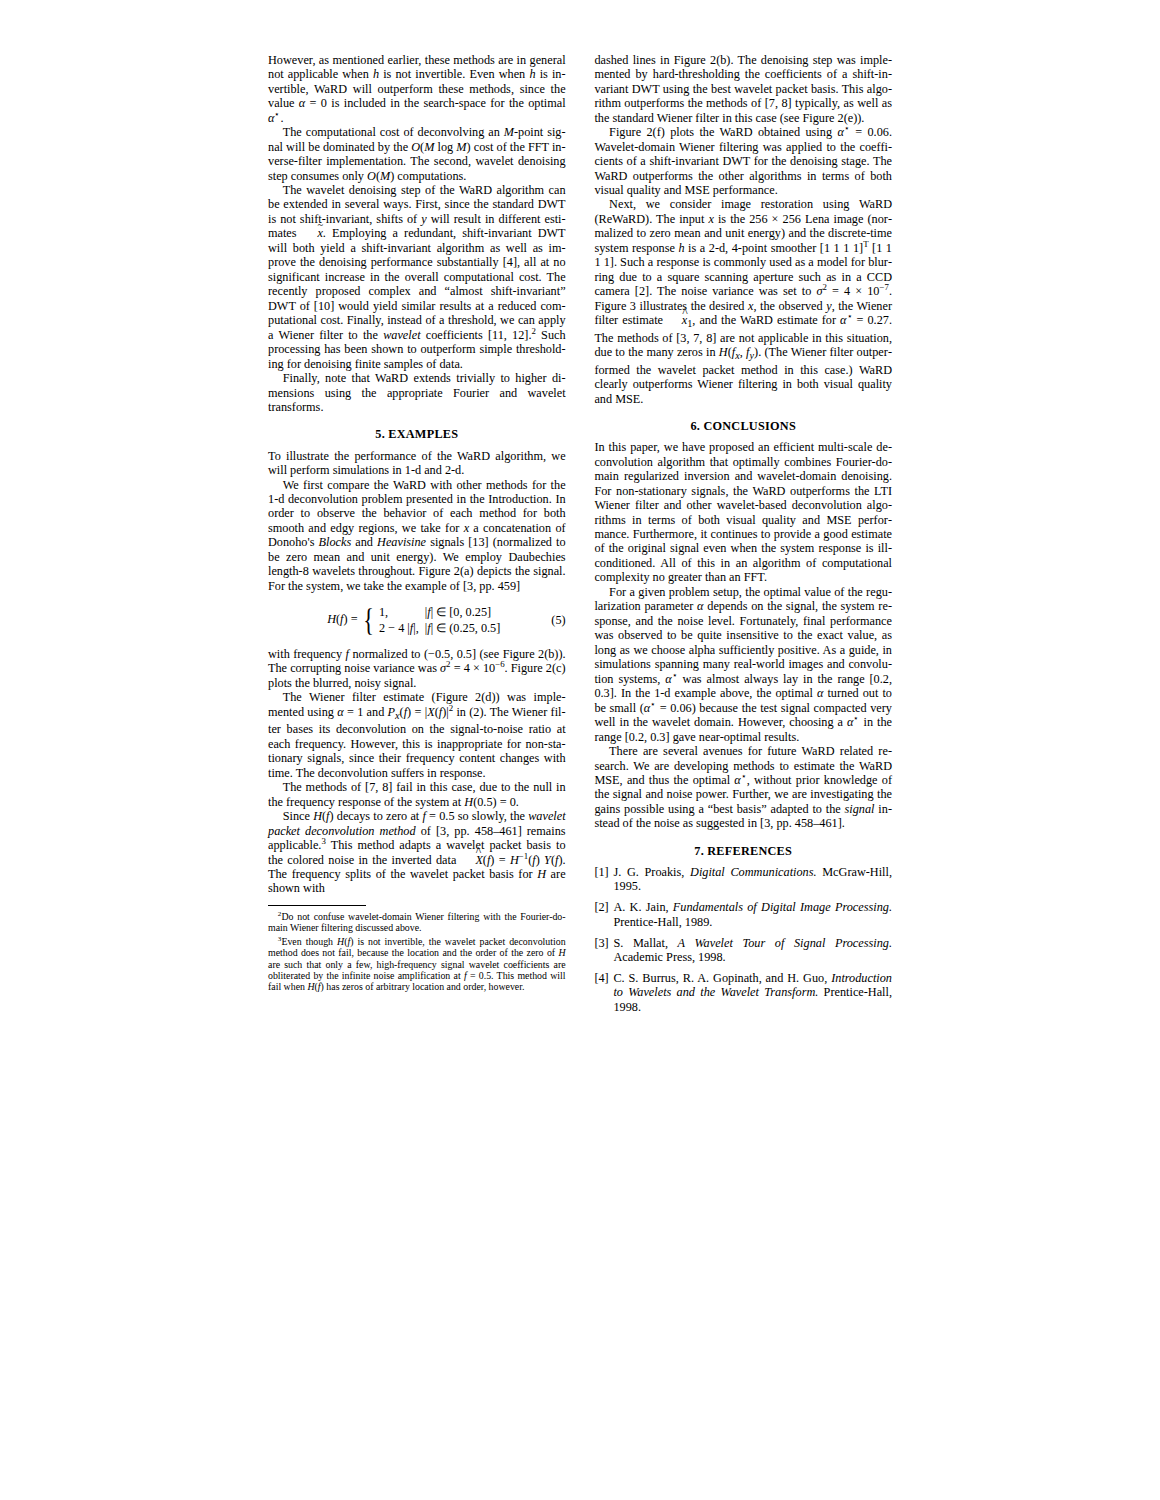However, as mentioned earlier, these methods are in general not applicable when h is not invertible. Even when h is invertible, WaRD will outperform these methods, since the value α = 0 is included in the search-space for the optimal α⋆.
The computational cost of deconvolving an M-point signal will be dominated by the O(M log M) cost of the FFT inverse-filter implementation. The second, wavelet denoising step consumes only O(M) computations.
The wavelet denoising step of the WaRD algorithm can be extended in several ways. First, since the standard DWT is not shift-invariant, shifts of y will result in different estimates x. Employing a redundant, shift-invariant DWT will both yield a shift-invariant algorithm as well as improve the denoising performance substantially [4], all at no significant increase in the overall computational cost. The recently proposed complex and “almost shift-invariant” DWT of [10] would yield similar results at a reduced computational cost. Finally, instead of a threshold, we can apply a Wiener filter to the wavelet coefficients [11, 12].2 Such processing has been shown to outperform simple thresholding for denoising finite samples of data.
Finally, note that WaRD extends trivially to higher dimensions using the appropriate Fourier and wavelet transforms.
5. EXAMPLES
To illustrate the performance of the WaRD algorithm, we will perform simulations in 1-d and 2-d.
We first compare the WaRD with other methods for the 1-d deconvolution problem presented in the Introduction. In order to observe the behavior of each method for both smooth and edgy regions, we take for x a concatenation of Donoho's Blocks and Heavisine signals [13] (normalized to be zero mean and unit energy). We employ Daubechies length-8 wavelets throughout. Figure 2(a) depicts the signal. For the system, we take the example of [3, pp. 459]
H(f) = {
| 1, | / f / ∈ [0, 0.25] |
| 2 − 4 / f /, | / f / ∈ (0.25, 0.5] |
(5)
with frequency f normalized to (−0.5, 0.5] (see Figure 2(b)). The corrupting noise variance was σ2 = 4 × 10−6. Figure 2(c) plots the blurred, noisy signal.
The Wiener filter estimate (Figure 2(d)) was implemented using α = 1 and Px(f) = |X(f)|2 in (2). The Wiener filter bases its deconvolution on the signal-to-noise ratio at each frequency. However, this is inappropriate for non-stationary signals, since their frequency content changes with time. The deconvolution suffers in response.
The methods of [7, 8] fail in this case, due to the null in the frequency response of the system at H(0.5) = 0.
Since H(f) decays to zero at f = 0.5 so slowly, the wavelet packet deconvolution method of [3, pp. 458–461] remains applicable.3 This method adapts a wavelet packet basis to the colored noise in the inverted data X(f) = H−1(f) Y(f). The frequency splits of the wavelet packet basis for H are shown with
2Do not confuse wavelet-domain Wiener filtering with the Fourier-domain Wiener filtering discussed above.
3Even though H(f) is not invertible, the wavelet packet deconvolution method does not fail, because the location and the order of the zero of H are such that only a few, high-frequency signal wavelet coefficients are obliterated by the infinite noise amplification at f = 0.5. This method will fail when H(f) has zeros of arbitrary location and order, however.
dashed lines in Figure 2(b). The denoising step was implemented by hard-thresholding the coefficients of a shift-invariant DWT using the best wavelet packet basis. This algorithm outperforms the methods of [7, 8] typically, as well as the standard Wiener filter in this case (see Figure 2(e)).
Figure 2(f) plots the WaRD obtained using α⋆ = 0.06. Wavelet-domain Wiener filtering was applied to the coefficients of a shift-invariant DWT for the denoising stage. The WaRD outperforms the other algorithms in terms of both visual quality and MSE performance.
Next, we consider image restoration using WaRD (ReWaRD). The input x is the 256 × 256 Lena image (normalized to zero mean and unit energy) and the discrete-time system response h is a 2-d, 4-point smoother [1 1 1 1]T [1 1 1 1]. Such a response is commonly used as a model for blurring due to a square scanning aperture such as in a CCD camera [2]. The noise variance was set to σ2 = 4 × 10−7. Figure 3 illustrates the desired x, the observed y, the Wiener filter estimate x1, and the WaRD estimate for α⋆ = 0.27. The methods of [3, 7, 8] are not applicable in this situation, due to the many zeros in H(fx, fy). (The Wiener filter outperformed the wavelet packet method in this case.) WaRD clearly outperforms Wiener filtering in both visual quality and MSE.
6. CONCLUSIONS
In this paper, we have proposed an efficient multi-scale deconvolution algorithm that optimally combines Fourier-domain regularized inversion and wavelet-domain denoising. For non-stationary signals, the WaRD outperforms the LTI Wiener filter and other wavelet-based deconvolution algorithms in terms of both visual quality and MSE performance. Furthermore, it continues to provide a good estimate of the original signal even when the system response is ill-conditioned. All of this in an algorithm of computational complexity no greater than an FFT.
For a given problem setup, the optimal value of the regularization parameter α depends on the signal, the system response, and the noise level. Fortunately, final performance was observed to be quite insensitive to the exact value, as long as we choose alpha sufficiently positive. As a guide, in simulations spanning many real-world images and convolution systems, α⋆ was almost always lay in the range [0.2, 0.3]. In the 1-d example above, the optimal α turned out to be small (α⋆ = 0.06) because the test signal compacted very well in the wavelet domain. However, choosing a α⋆ in the range [0.2, 0.3] gave near-optimal results.
There are several avenues for future WaRD related research. We are developing methods to estimate the WaRD MSE, and thus the optimal α⋆, without prior knowledge of the signal and noise power. Further, we are investigating the gains possible using a “best basis” adapted to the signal instead of the noise as suggested in [3, pp. 458–461].
7. REFERENCES
[1]
J. G. Proakis, Digital Communications. McGraw-Hill, 1995.
[2]
A. K. Jain, Fundamentals of Digital Image Processing. Prentice-Hall, 1989.
[3]
S. Mallat, A Wavelet Tour of Signal Processing. Academic Press, 1998.
[4]
C. S. Burrus, R. A. Gopinath, and H. Guo, Introduction to Wavelets and the Wavelet Transform. Prentice-Hall, 1998.